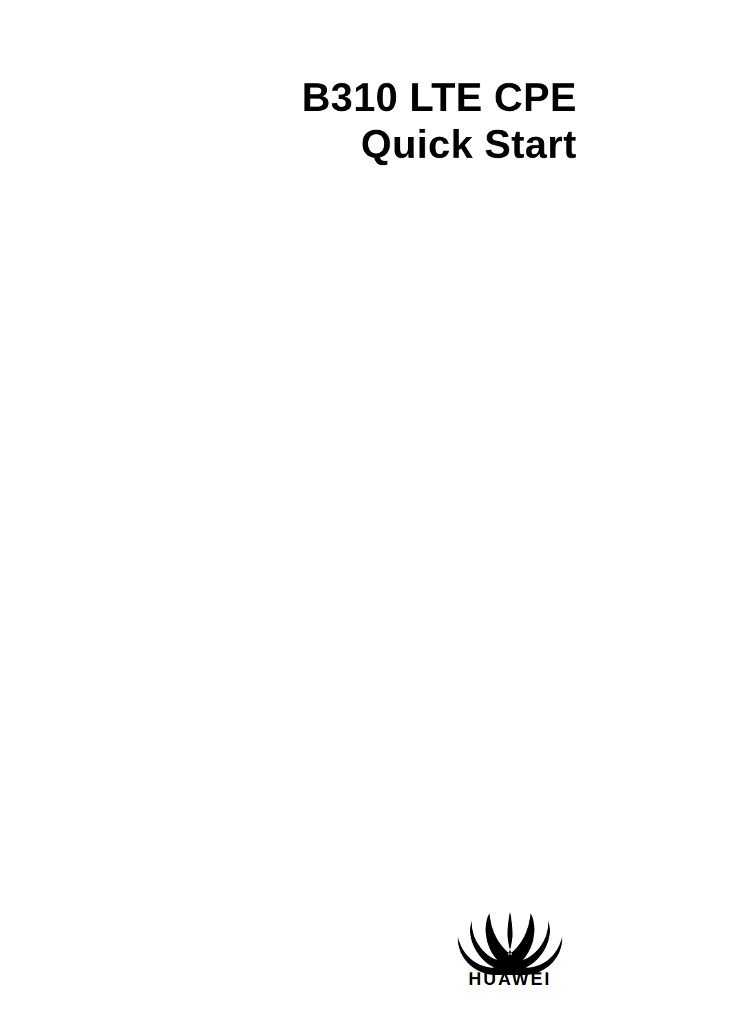B310 LTE CPE Quick Start
HUAWEI HUAWEI